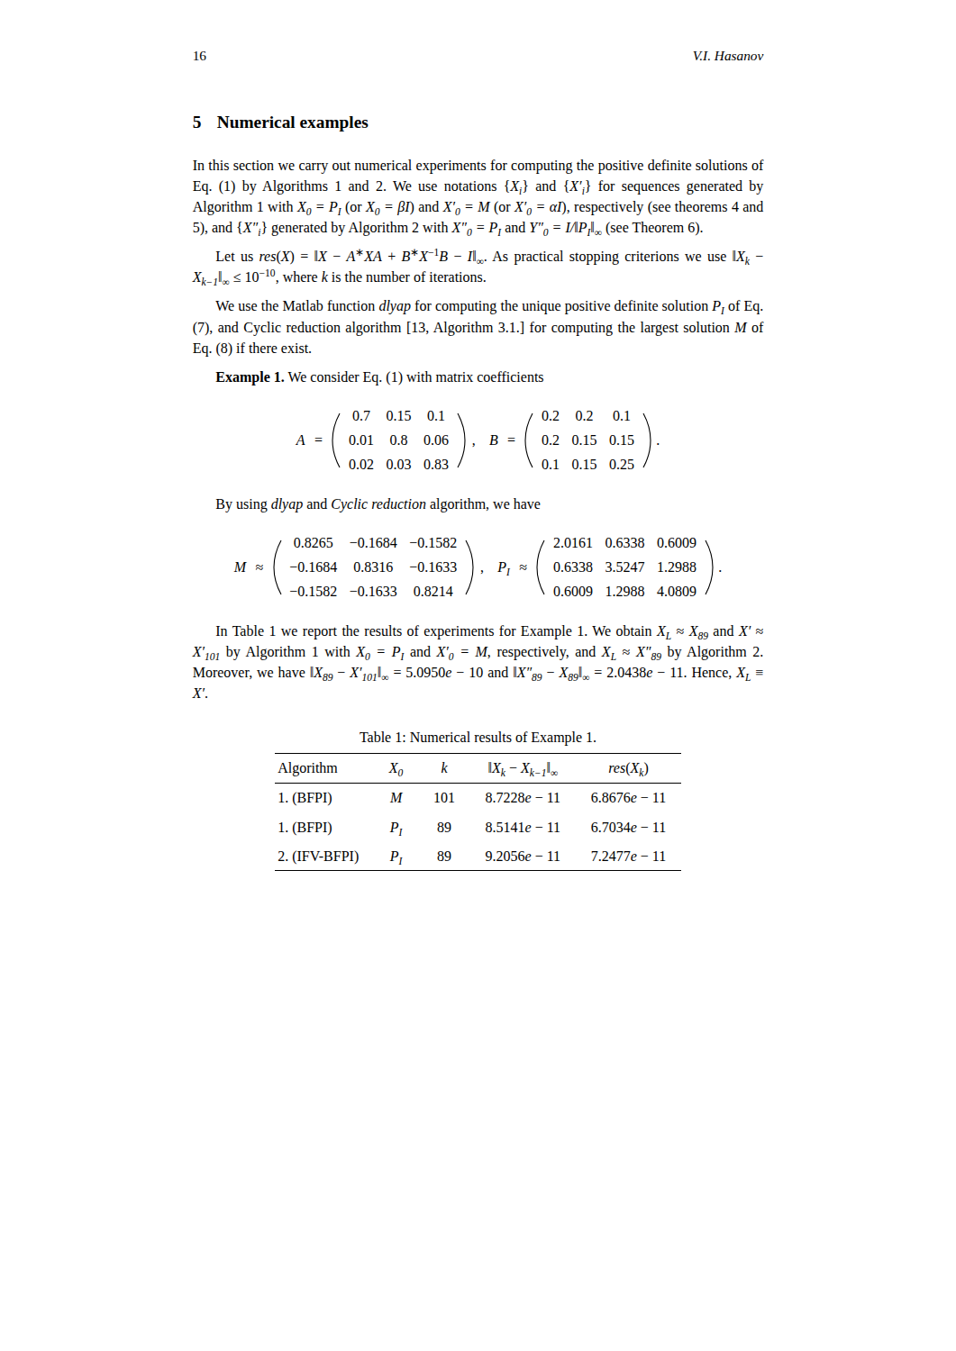16 V.I. Hasanov
5 Numerical examples
In this section we carry out numerical experiments for computing the positive definite solutions of Eq. (1) by Algorithms 1 and 2. We use notations {Xi} and {X′i} for sequences generated by Algorithm 1 with X0 = PI (or X0 = βI) and X′0 = M (or X′0 = αI), respectively (see theorems 4 and 5), and {X″i} generated by Algorithm 2 with X″0 = PI and Y″0 = I/‖PI‖∞ (see Theorem 6).
Let us res(X) = ‖X − A∗XA + B∗X−1B − I‖∞. As practical stopping criterions we use ‖Xk − Xk−1‖∞ ≤ 10−10, where k is the number of iterations.
We use the Matlab function dlyap for computing the unique positive definite solution PI of Eq. (7), and Cyclic reduction algorithm [13, Algorithm 3.1.] for computing the largest solution M of Eq. (8) if there exist.
Example 1. We consider Eq. (1) with matrix coefficients
A=
| 0.7 | 0.15 | 0.1 |
| 0.01 | 0.8 | 0.06 |
| 0.02 | 0.03 | 0.83 |
, B=
| 0.2 | 0.2 | 0.1 |
| 0.2 | 0.15 | 0.15 |
| 0.1 | 0.15 | 0.25 |
.
By using dlyap and Cyclic reduction algorithm, we have
M≈
| 0.8265 | −0.1684 | −0.1582 |
| −0.1684 | 0.8316 | −0.1633 |
| −0.1582 | −0.1633 | 0.8214 |
, PI≈
| 2.0161 | 0.6338 | 0.6009 |
| 0.6338 | 3.5247 | 1.2988 |
| 0.6009 | 1.2988 | 4.0809 |
.
In Table 1 we report the results of experiments for Example 1. We obtain XL ≈ X89 and X′ ≈ X′101 by Algorithm 1 with X0 = PI and X′0 = M, respectively, and XL ≈ X″89 by Algorithm 2. Moreover, we have ‖X89 − X′101‖∞ = 5.0950e − 10 and ‖X″89 − X89‖∞ = 2.0438e − 11. Hence, XL ≡ X′.
Table 1: Numerical results of Example 1.
| Algorithm | X 0 | k | ‖ X k − X k−1 ‖ ∞ | res ( X k ) |
| --- | --- | --- | --- | --- |
| 1. (BFPI) | M | 101 | 8.7228 e − 11 | 6.8676 e − 11 |
| 1. (BFPI) | P I | 89 | 8.5141 e − 11 | 6.7034 e − 11 |
| 2. (IFV-BFPI) | P I | 89 | 9.2056 e − 11 | 7.2477 e − 11 |